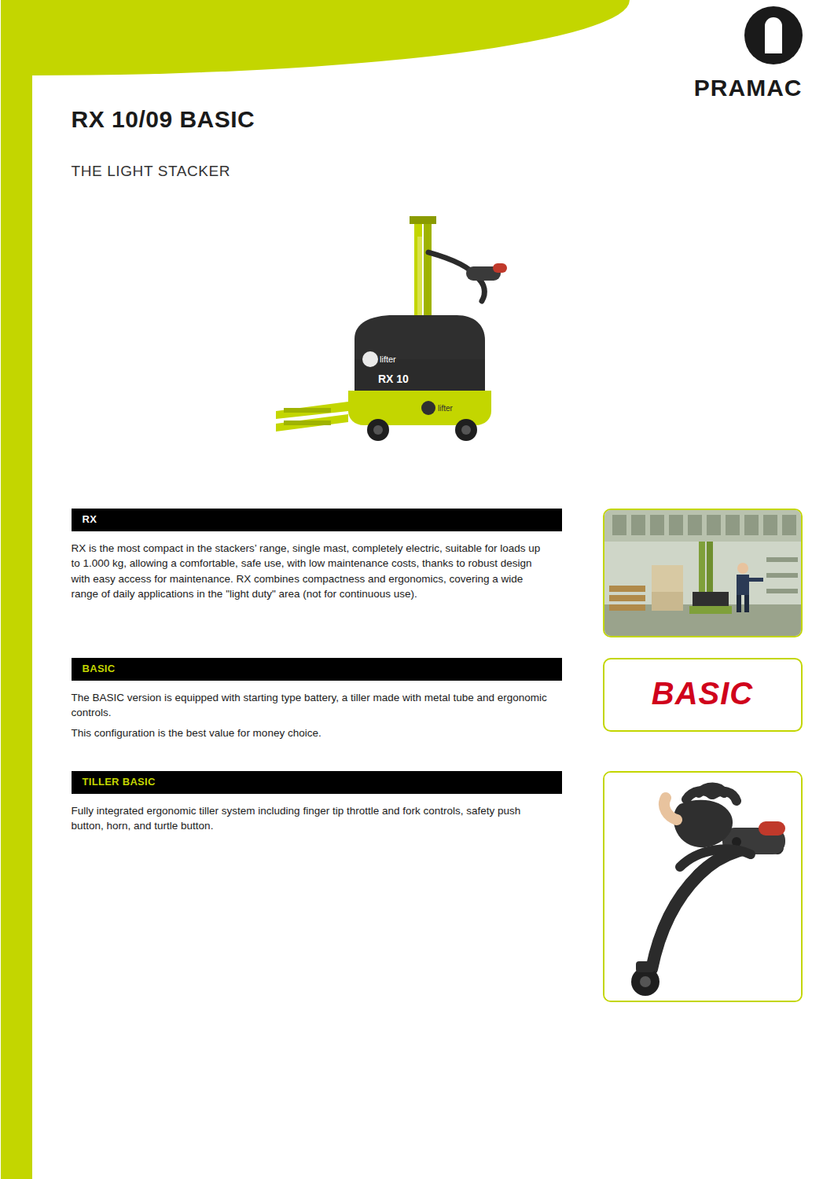www.pramac.com
PRAMAC
RX 10/09 BASIC
THE LIGHT STACKER
RX 10 lifter lifter
RX
RX is the most compact in the stackers’ range, single mast, completely electric, suitable for loads up to 1.000 kg, allowing a comfortable, safe use, with low maintenance costs, thanks to robust design with easy access for maintenance. RX combines compactness and ergonomics, covering a wide range of daily applications in the "light duty" area (not for continuous use).
BASIC
The BASIC version is equipped with starting type battery, a tiller made with metal tube and ergonomic controls.
This configuration is the best value for money choice.
BASIC
TILLER BASIC
Fully integrated ergonomic tiller system including finger tip throttle and fork controls, safety push button, horn, and turtle button.